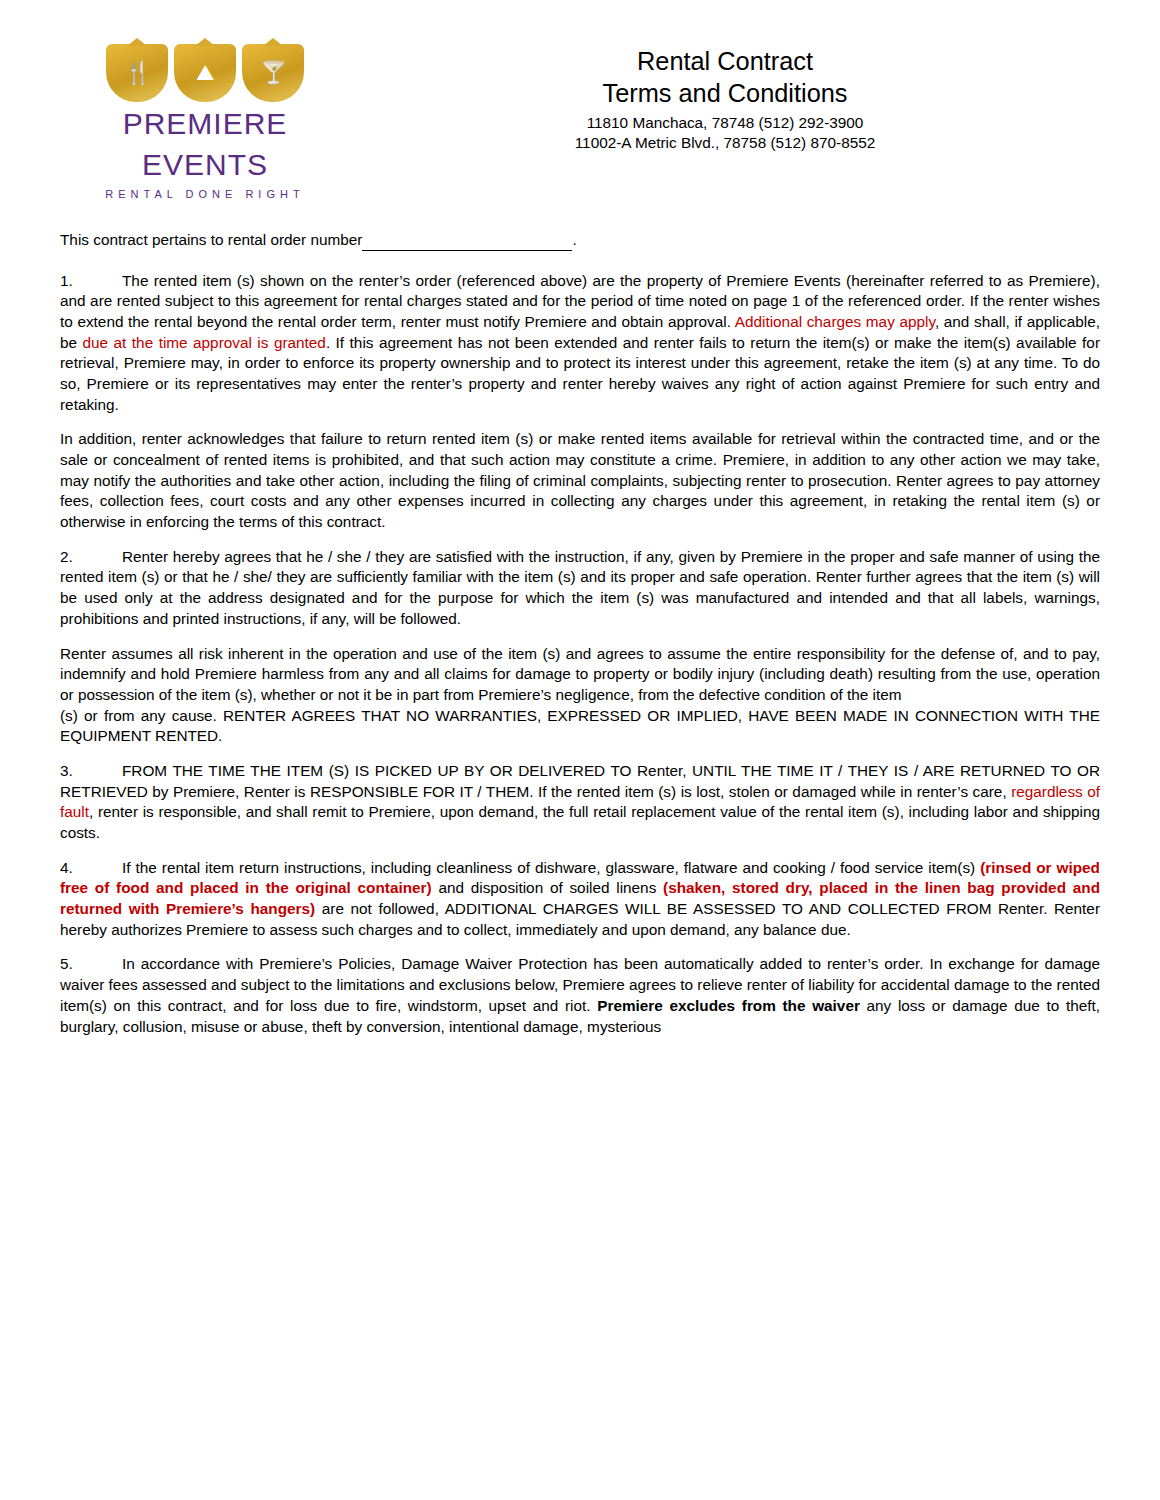🍴
⛰
🍸
PREMIERE EVENTS
RENTAL DONE RIGHT
Rental Contract
Terms and Conditions
11810 Manchaca, 78748 (512) 292-3900
11002-A Metric Blvd., 78758 (512) 870-8552
This contract pertains to rental order number .
1. The rented item (s) shown on the renter’s order (referenced above) are the property of Premiere Events (hereinafter referred to as Premiere), and are rented subject to this agreement for rental charges stated and for the period of time noted on page 1 of the referenced order. If the renter wishes to extend the rental beyond the rental order term, renter must notify Premiere and obtain approval. Additional charges may apply, and shall, if applicable, be due at the time approval is granted. If this agreement has not been extended and renter fails to return the item(s) or make the item(s) available for retrieval, Premiere may, in order to enforce its property ownership and to protect its interest under this agreement, retake the item (s) at any time. To do so, Premiere or its representatives may enter the renter’s property and renter hereby waives any right of action against Premiere for such entry and retaking.
In addition, renter acknowledges that failure to return rented item (s) or make rented items available for retrieval within the contracted time, and or the sale or concealment of rented items is prohibited, and that such action may constitute a crime. Premiere, in addition to any other action we may take, may notify the authorities and take other action, including the filing of criminal complaints, subjecting renter to prosecution. Renter agrees to pay attorney fees, collection fees, court costs and any other expenses incurred in collecting any charges under this agreement, in retaking the rental item (s) or otherwise in enforcing the terms of this contract.
2. Renter hereby agrees that he / she / they are satisfied with the instruction, if any, given by Premiere in the proper and safe manner of using the rented item (s) or that he / she/ they are sufficiently familiar with the item (s) and its proper and safe operation. Renter further agrees that the item (s) will be used only at the address designated and for the purpose for which the item (s) was manufactured and intended and that all labels, warnings, prohibitions and printed instructions, if any, will be followed.
Renter assumes all risk inherent in the operation and use of the item (s) and agrees to assume the entire responsibility for the defense of, and to pay, indemnify and hold Premiere harmless from any and all claims for damage to property or bodily injury (including death) resulting from the use, operation or possession of the item (s), whether or not it be in part from Premiere’s negligence, from the defective condition of the item
(s) or from any cause. RENTER AGREES THAT NO WARRANTIES, EXPRESSED OR IMPLIED, HAVE BEEN MADE IN CONNECTION WITH THE EQUIPMENT RENTED.
3. FROM THE TIME THE ITEM (S) IS PICKED UP BY OR DELIVERED TO Renter, UNTIL THE TIME IT / THEY IS / ARE RETURNED TO OR RETRIEVED by Premiere, Renter is RESPONSIBLE FOR IT / THEM. If the rented item (s) is lost, stolen or damaged while in renter’s care, regardless of fault, renter is responsible, and shall remit to Premiere, upon demand, the full retail replacement value of the rental item (s), including labor and shipping costs.
4. If the rental item return instructions, including cleanliness of dishware, glassware, flatware and cooking / food service item(s) (rinsed or wiped free of food and placed in the original container) and disposition of soiled linens (shaken, stored dry, placed in the linen bag provided and returned with Premiere’s hangers) are not followed, ADDITIONAL CHARGES WILL BE ASSESSED TO AND COLLECTED FROM Renter. Renter hereby authorizes Premiere to assess such charges and to collect, immediately and upon demand, any balance due.
5. In accordance with Premiere’s Policies, Damage Waiver Protection has been automatically added to renter’s order. In exchange for damage waiver fees assessed and subject to the limitations and exclusions below, Premiere agrees to relieve renter of liability for accidental damage to the rented item(s) on this contract, and for loss due to fire, windstorm, upset and riot. Premiere excludes from the waiver any loss or damage due to theft, burglary, collusion, misuse or abuse, theft by conversion, intentional damage, mysterious